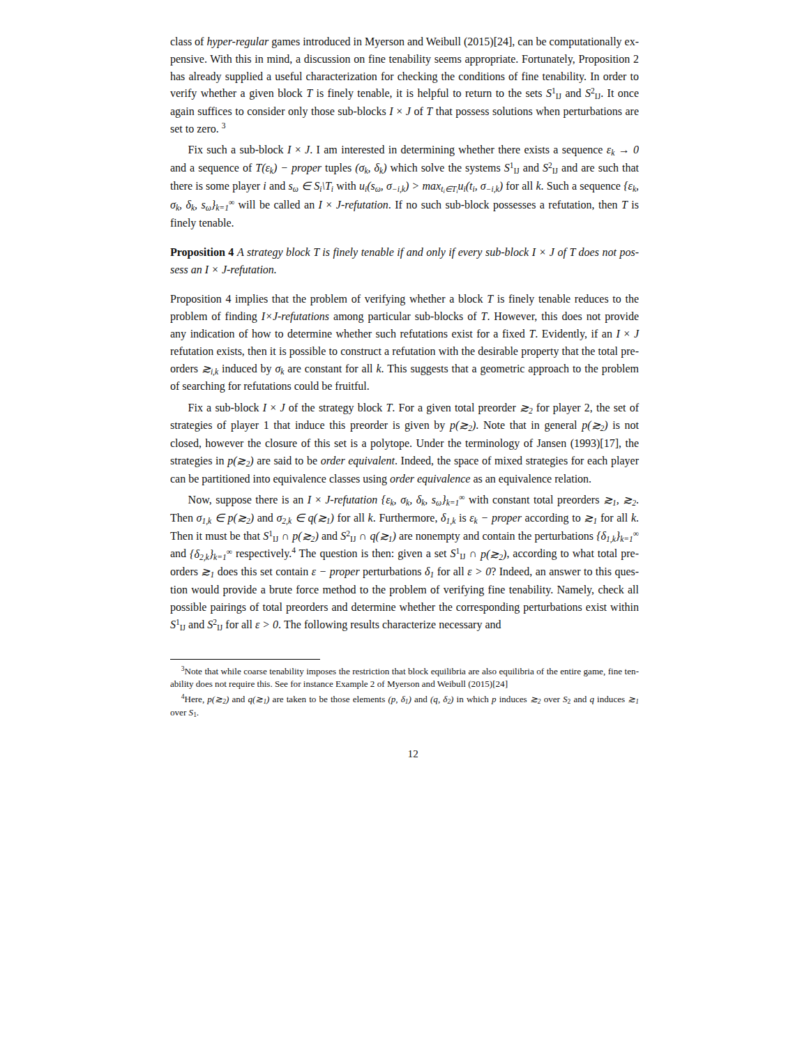class of hyper-regular games introduced in Myerson and Weibull (2015)[24], can be computationally expensive. With this in mind, a discussion on fine tenability seems appropriate. Fortunately, Proposition 2 has already supplied a useful characterization for checking the conditions of fine tenability. In order to verify whether a given block T is finely tenable, it is helpful to return to the sets S1 IJ and S2 IJ. It once again suffices to consider only those sub-blocks I × J of T that possess solutions when perturbations are set to zero. 3
Fix such a sub-block I × J. I am interested in determining whether there exists a sequence εk → 0 and a sequence of T(εk) − proper tuples (σk, δk) which solve the systems S1 IJ and S2 IJ and are such that there is some player i and sω ∈ Si\Ti with ui(sω, σ−i,k) > maxti∈Tiui(ti, σ−i,k) for all k. Such a sequence {εk, σk, δk, sω}k=1∞ will be called an I × J-refutation. If no such sub-block possesses a refutation, then T is finely tenable.
Proposition 4 A strategy block T is finely tenable if and only if every sub-block I × J of T does not possess an I × J-refutation.
Proposition 4 implies that the problem of verifying whether a block T is finely tenable reduces to the problem of finding I×J-refutations among particular sub-blocks of T. However, this does not provide any indication of how to determine whether such refutations exist for a fixed T. Evidently, if an I × J refutation exists, then it is possible to construct a refutation with the desirable property that the total preorders ≳i,k induced by σk are constant for all k. This suggests that a geometric approach to the problem of searching for refutations could be fruitful.
Fix a sub-block I × J of the strategy block T. For a given total preorder ≳2 for player 2, the set of strategies of player 1 that induce this preorder is given by p(≳2). Note that in general p(≳2) is not closed, however the closure of this set is a polytope. Under the terminology of Jansen (1993)[17], the strategies in p(≳2) are said to be order equivalent. Indeed, the space of mixed strategies for each player can be partitioned into equivalence classes using order equivalence as an equivalence relation.
Now, suppose there is an I × J-refutation {εk, σk, δk, sω}k=1∞ with constant total preorders ≳1, ≳2. Then σ1,k ∈ p(≳2) and σ2,k ∈ q(≳1) for all k. Furthermore, δ1,k is εk − proper according to ≳1 for all k. Then it must be that S1 IJ ∩ p(≳2) and S2 IJ ∩ q(≳1) are nonempty and contain the perturbations {δ1,k}k=1∞ and {δ2,k}k=1∞ respectively.4 The question is then: given a set S1 IJ ∩ p(≳2), according to what total preorders ≳1 does this set contain ε − proper perturbations δ1 for all ε > 0? Indeed, an answer to this question would provide a brute force method to the problem of verifying fine tenability. Namely, check all possible pairings of total preorders and determine whether the corresponding perturbations exist within S1 IJ and S2 IJ for all ε > 0. The following results characterize necessary and
3Note that while coarse tenability imposes the restriction that block equilibria are also equilibria of the entire game, fine tenability does not require this. See for instance Example 2 of Myerson and Weibull (2015)[24]
4Here, p(≳2) and q(≳1) are taken to be those elements (p, δ1) and (q, δ2) in which p induces ≳2 over S2 and q induces ≳1 over S1.
12